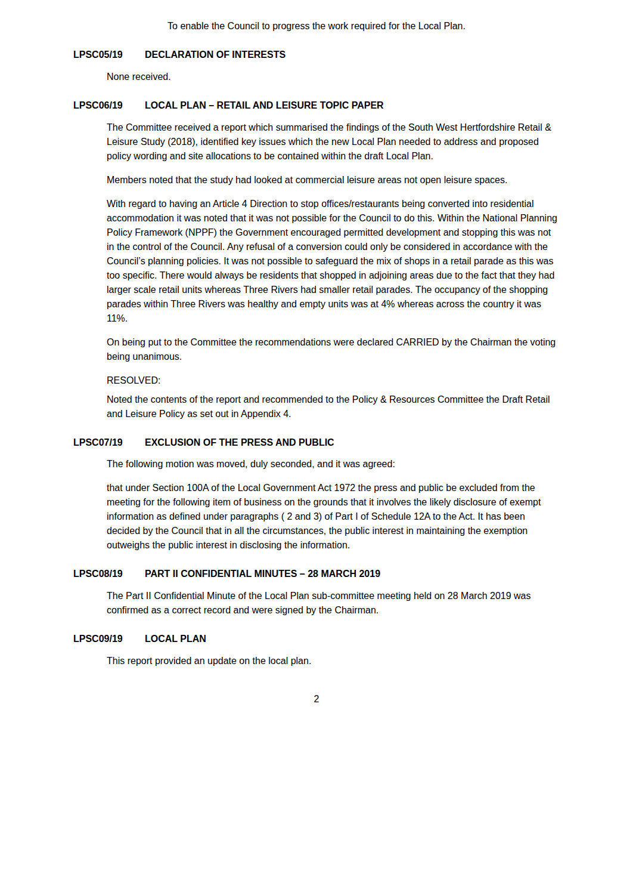To enable the Council to progress the work required for the Local Plan.
LPSC05/19 DECLARATION OF INTERESTS
None received.
LPSC06/19 LOCAL PLAN – RETAIL AND LEISURE TOPIC PAPER
The Committee received a report which summarised the findings of the South West Hertfordshire Retail & Leisure Study (2018), identified key issues which the new Local Plan needed to address and proposed policy wording and site allocations to be contained within the draft Local Plan.
Members noted that the study had looked at commercial leisure areas not open leisure spaces.
With regard to having an Article 4 Direction to stop offices/restaurants being converted into residential accommodation it was noted that it was not possible for the Council to do this. Within the National Planning Policy Framework (NPPF) the Government encouraged permitted development and stopping this was not in the control of the Council. Any refusal of a conversion could only be considered in accordance with the Council’s planning policies. It was not possible to safeguard the mix of shops in a retail parade as this was too specific. There would always be residents that shopped in adjoining areas due to the fact that they had larger scale retail units whereas Three Rivers had smaller retail parades. The occupancy of the shopping parades within Three Rivers was healthy and empty units was at 4% whereas across the country it was 11%.
On being put to the Committee the recommendations were declared CARRIED by the Chairman the voting being unanimous.
RESOLVED:
Noted the contents of the report and recommended to the Policy & Resources Committee the Draft Retail and Leisure Policy as set out in Appendix 4.
LPSC07/19 EXCLUSION OF THE PRESS AND PUBLIC
The following motion was moved, duly seconded, and it was agreed:
that under Section 100A of the Local Government Act 1972 the press and public be excluded from the meeting for the following item of business on the grounds that it involves the likely disclosure of exempt information as defined under paragraphs ( 2 and 3) of Part I of Schedule 12A to the Act. It has been decided by the Council that in all the circumstances, the public interest in maintaining the exemption outweighs the public interest in disclosing the information.
LPSC08/19 PART II CONFIDENTIAL MINUTES – 28 MARCH 2019
The Part II Confidential Minute of the Local Plan sub-committee meeting held on 28 March 2019 was confirmed as a correct record and were signed by the Chairman.
LPSC09/19 LOCAL PLAN
This report provided an update on the local plan.
2